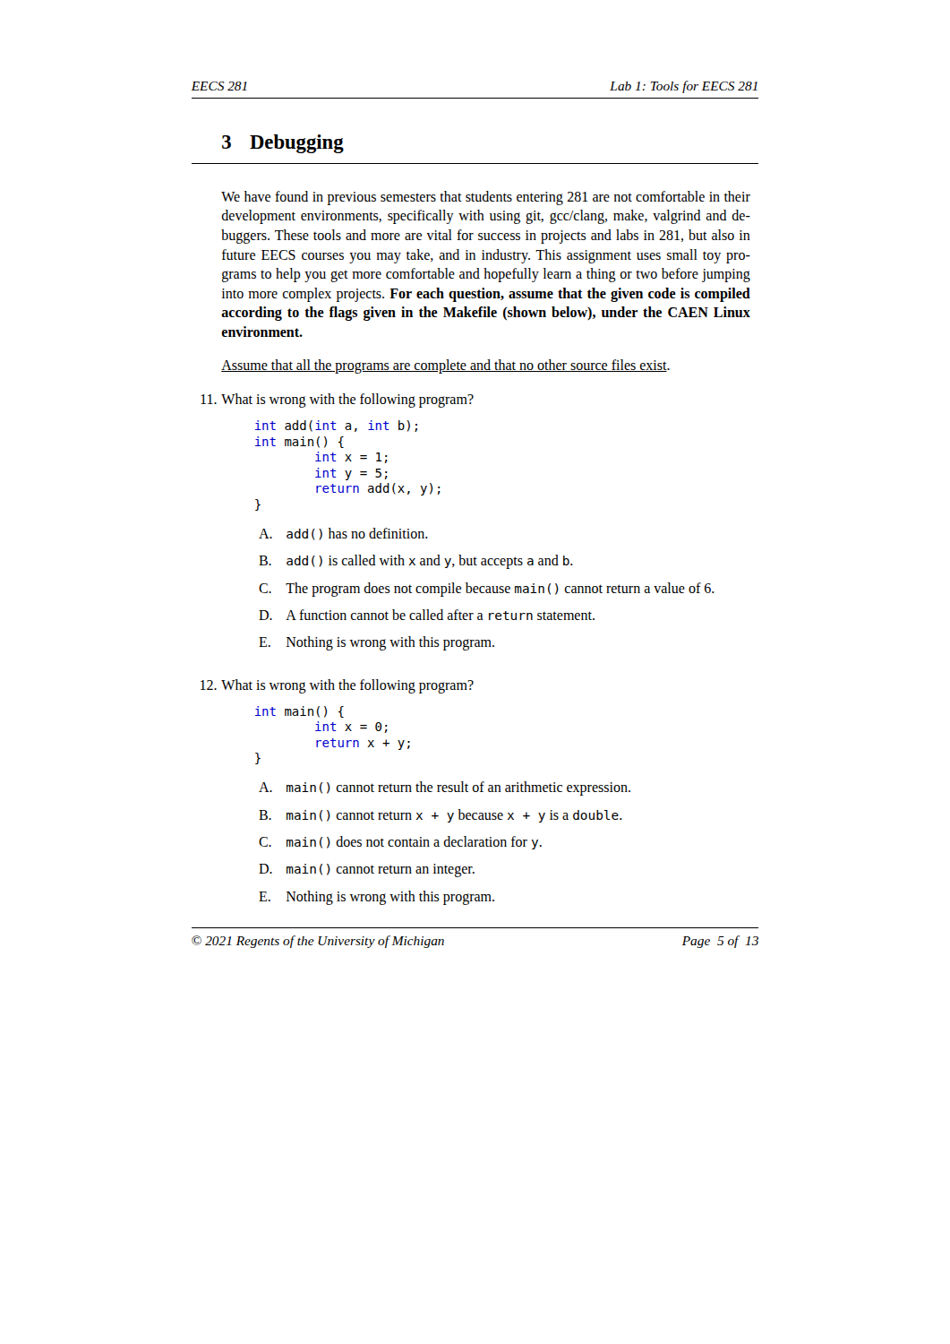EECS 281
Lab 1: Tools for EECS 281
3 Debugging
We have found in previous semesters that students entering 281 are not comfortable in their development environments, specifically with using git, gcc/clang, make, valgrind and debuggers. These tools and more are vital for success in projects and labs in 281, but also in future EECS courses you may take, and in industry. This assignment uses small toy programs to help you get more comfortable and hopefully learn a thing or two before jumping into more complex projects. For each question, assume that the given code is compiled according to the flags given in the Makefile (shown below), under the CAEN Linux environment.
Assume that all the programs are complete and that no other source files exist.
11. What is wrong with the following program?
int add(int a, int b);
int main() {
        int x = 1;
        int y = 5;
        return add(x, y);
}
A. add() has no definition.
B. add() is called with x and y, but accepts a and b.
C. The program does not compile because main() cannot return a value of 6.
D. A function cannot be called after a return statement.
E. Nothing is wrong with this program.
12. What is wrong with the following program?
int main() {
        int x = 0;
        return x + y;
}
A. main() cannot return the result of an arithmetic expression.
B. main() cannot return x + y because x + y is a double.
C. main() does not contain a declaration for y.
D. main() cannot return an integer.
E. Nothing is wrong with this program.
© 2021 Regents of the University of Michigan
Page 5 of 13